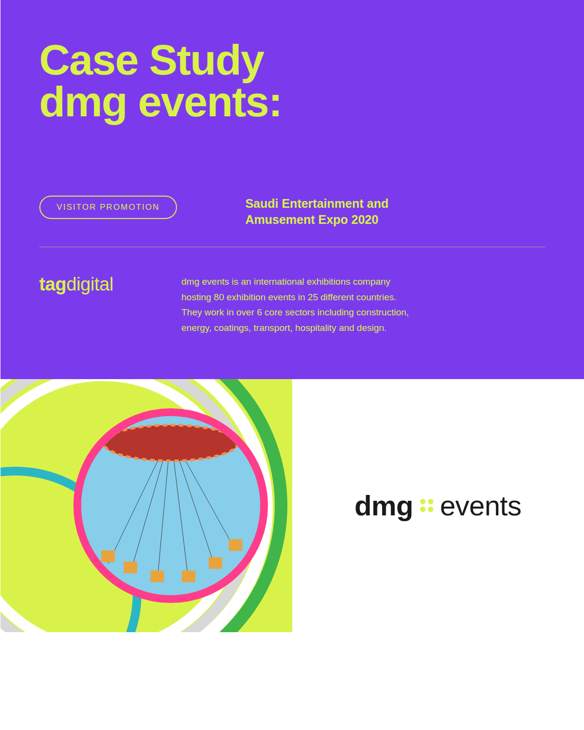Case Study
dmg events:
VISITOR PROMOTION
Saudi Entertainment and
Amusement Expo 2020
tag digital
dmg events is an international exhibitions company hosting 80 exhibition events in 25 different countries. They work in over 6 core sectors including construction, energy, coatings, transport, hospitality and design.
dmg events